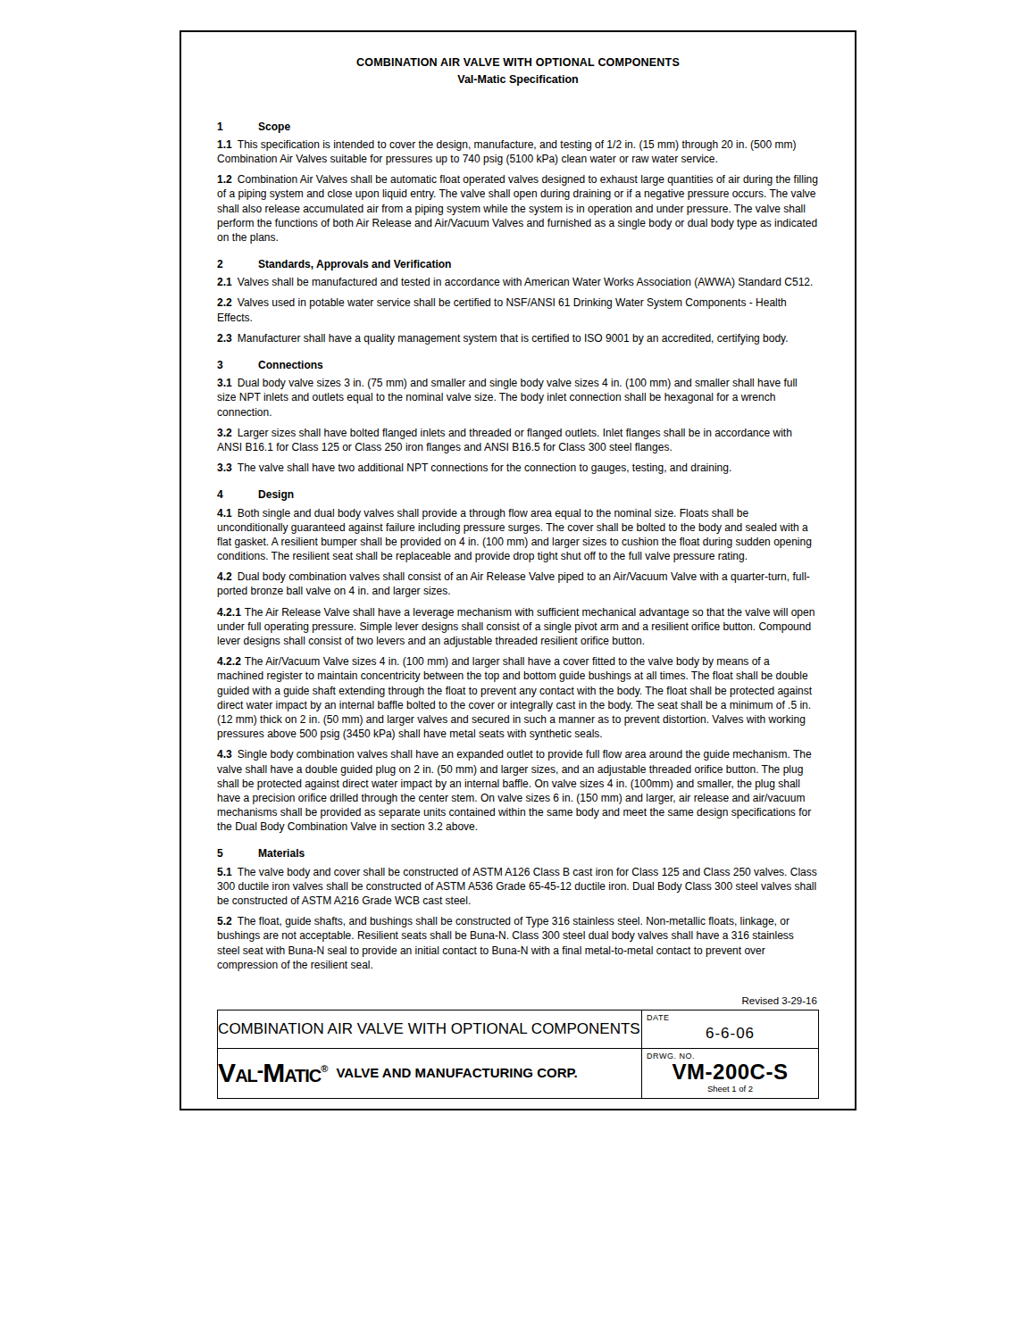COMBINATION AIR VALVE WITH OPTIONAL COMPONENTS
Val-Matic Specification
1 Scope
1.1 This specification is intended to cover the design, manufacture, and testing of 1/2 in. (15 mm) through 20 in. (500 mm) Combination Air Valves suitable for pressures up to 740 psig (5100 kPa) clean water or raw water service.
1.2 Combination Air Valves shall be automatic float operated valves designed to exhaust large quantities of air during the filling of a piping system and close upon liquid entry. The valve shall open during draining or if a negative pressure occurs. The valve shall also release accumulated air from a piping system while the system is in operation and under pressure. The valve shall perform the functions of both Air Release and Air/Vacuum Valves and furnished as a single body or dual body type as indicated on the plans.
2 Standards, Approvals and Verification
2.1 Valves shall be manufactured and tested in accordance with American Water Works Association (AWWA) Standard C512.
2.2 Valves used in potable water service shall be certified to NSF/ANSI 61 Drinking Water System Components - Health Effects.
2.3 Manufacturer shall have a quality management system that is certified to ISO 9001 by an accredited, certifying body.
3 Connections
3.1 Dual body valve sizes 3 in. (75 mm) and smaller and single body valve sizes 4 in. (100 mm) and smaller shall have full size NPT inlets and outlets equal to the nominal valve size. The body inlet connection shall be hexagonal for a wrench connection.
3.2 Larger sizes shall have bolted flanged inlets and threaded or flanged outlets. Inlet flanges shall be in accordance with ANSI B16.1 for Class 125 or Class 250 iron flanges and ANSI B16.5 for Class 300 steel flanges.
3.3 The valve shall have two additional NPT connections for the connection to gauges, testing, and draining.
4 Design
4.1 Both single and dual body valves shall provide a through flow area equal to the nominal size. Floats shall be unconditionally guaranteed against failure including pressure surges. The cover shall be bolted to the body and sealed with a flat gasket. A resilient bumper shall be provided on 4 in. (100 mm) and larger sizes to cushion the float during sudden opening conditions. The resilient seat shall be replaceable and provide drop tight shut off to the full valve pressure rating.
4.2 Dual body combination valves shall consist of an Air Release Valve piped to an Air/Vacuum Valve with a quarter-turn, full-ported bronze ball valve on 4 in. and larger sizes.
4.2.1 The Air Release Valve shall have a leverage mechanism with sufficient mechanical advantage so that the valve will open under full operating pressure. Simple lever designs shall consist of a single pivot arm and a resilient orifice button. Compound lever designs shall consist of two levers and an adjustable threaded resilient orifice button.
4.2.2 The Air/Vacuum Valve sizes 4 in. (100 mm) and larger shall have a cover fitted to the valve body by means of a machined register to maintain concentricity between the top and bottom guide bushings at all times. The float shall be double guided with a guide shaft extending through the float to prevent any contact with the body. The float shall be protected against direct water impact by an internal baffle bolted to the cover or integrally cast in the body. The seat shall be a minimum of .5 in. (12 mm) thick on 2 in. (50 mm) and larger valves and secured in such a manner as to prevent distortion. Valves with working pressures above 500 psig (3450 kPa) shall have metal seats with synthetic seals.
4.3 Single body combination valves shall have an expanded outlet to provide full flow area around the guide mechanism. The valve shall have a double guided plug on 2 in. (50 mm) and larger sizes, and an adjustable threaded orifice button. The plug shall be protected against direct water impact by an internal baffle. On valve sizes 4 in. (100mm) and smaller, the plug shall have a precision orifice drilled through the center stem. On valve sizes 6 in. (150 mm) and larger, air release and air/vacuum mechanisms shall be provided as separate units contained within the same body and meet the same design specifications for the Dual Body Combination Valve in section 3.2 above.
5 Materials
5.1 The valve body and cover shall be constructed of ASTM A126 Class B cast iron for Class 125 and Class 250 valves. Class 300 ductile iron valves shall be constructed of ASTM A536 Grade 65-45-12 ductile iron. Dual Body Class 300 steel valves shall be constructed of ASTM A216 Grade WCB cast steel.
5.2 The float, guide shafts, and bushings shall be constructed of Type 316 stainless steel. Non-metallic floats, linkage, or bushings are not acceptable. Resilient seats shall be Buna-N. Class 300 steel dual body valves shall have a 316 stainless steel seat with Buna-N seal to provide an initial contact to Buna-N with a final metal-to-metal contact to prevent over compression of the resilient seal.
Revised 3-29-16
| COMBINATION AIR VALVE WITH OPTIONAL COMPONENTS | DATE 6-6-06 |
| V AL - M ATIC ® VALVE AND MANUFACTURING CORP. | DRWG. NO. VM-200C-S Sheet 1 of 2 |